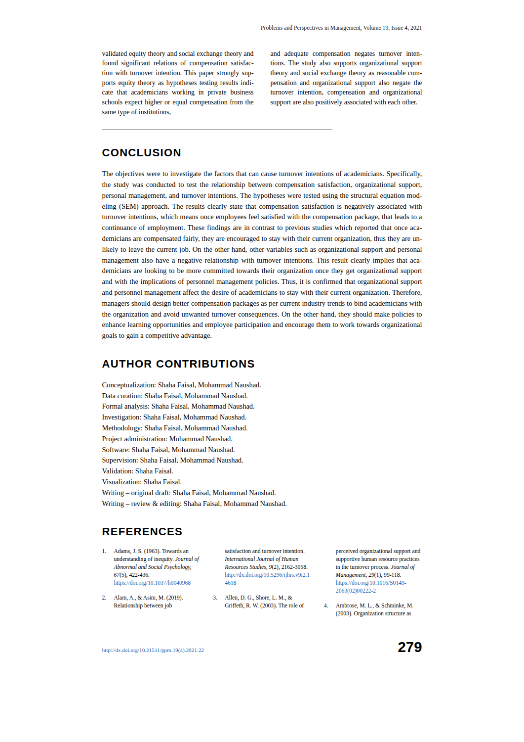Problems and Perspectives in Management, Volume 19, Issue 4, 2021
validated equity theory and social exchange theory and found significant relations of compensation satisfaction with turnover intention. This paper strongly supports equity theory as hypotheses testing results indicate that academicians working in private business schools expect higher or equal compensation from the same type of institutions,
and adequate compensation negates turnover intentions. The study also supports organizational support theory and social exchange theory as reasonable compensation and organizational support also negate the turnover intention, compensation and organizational support are also positively associated with each other.
CONCLUSION
The objectives were to investigate the factors that can cause turnover intentions of academicians. Specifically, the study was conducted to test the relationship between compensation satisfaction, organizational support, personal management, and turnover intentions. The hypotheses were tested using the structural equation modeling (SEM) approach. The results clearly state that compensation satisfaction is negatively associated with turnover intentions, which means once employees feel satisfied with the compensation package, that leads to a continuance of employment. These findings are in contrast to previous studies which reported that once academicians are compensated fairly, they are encouraged to stay with their current organization, thus they are unlikely to leave the current job. On the other hand, other variables such as organizational support and personal management also have a negative relationship with turnover intentions. This result clearly implies that academicians are looking to be more committed towards their organization once they get organizational support and with the implications of personnel management policies. Thus, it is confirmed that organizational support and personnel management affect the desire of academicians to stay with their current organization. Therefore, managers should design better compensation packages as per current industry trends to bind academicians with the organization and avoid unwanted turnover consequences. On the other hand, they should make policies to enhance learning opportunities and employee participation and encourage them to work towards organizational goals to gain a competitive advantage.
AUTHOR CONTRIBUTIONS
Conceptualization: Shaha Faisal, Mohammad Naushad.
Data curation: Shaha Faisal, Mohammad Naushad.
Formal analysis: Shaha Faisal, Mohammad Naushad.
Investigation: Shaha Faisal, Mohammad Naushad.
Methodology: Shaha Faisal, Mohammad Naushad.
Project administration: Mohammad Naushad.
Software: Shaha Faisal, Mohammad Naushad.
Supervision: Shaha Faisal, Mohammad Naushad.
Validation: Shaha Faisal.
Visualization: Shaha Faisal.
Writing – original draft: Shaha Faisal, Mohammad Naushad.
Writing – review & editing: Shaha Faisal, Mohammad Naushad.
REFERENCES
1.
Adams, J. S. (1963). Towards an understanding of inequity. Journal of Abnormal and Social Psychology, 67(5), 422-436. https://doi.org/10.1037/h0040968
2.
Alam, A., & Asim, M. (2019). Relationship between job
0.
satisfaction and turnover intention. International Journal of Human Resources Studies, 9(2), 2162-3058. http://dx.doi.org/10.5296/ijhrs.v9i2.14618
3.
Allen, D. G., Shore, L. M., & Griffeth, R. W. (2003). The role of
0.
perceived organizational support and supportive human resource practices in the turnover process. Journal of Management, 29(1), 99-118. https://doi.org/10.1016/S0149-2063(02)00222-2
4.
Ambrose, M. L., & Schminke, M. (2003). Organization structure as
http://dx.doi.org/10.21511/ppm.19(4).2021.22
279